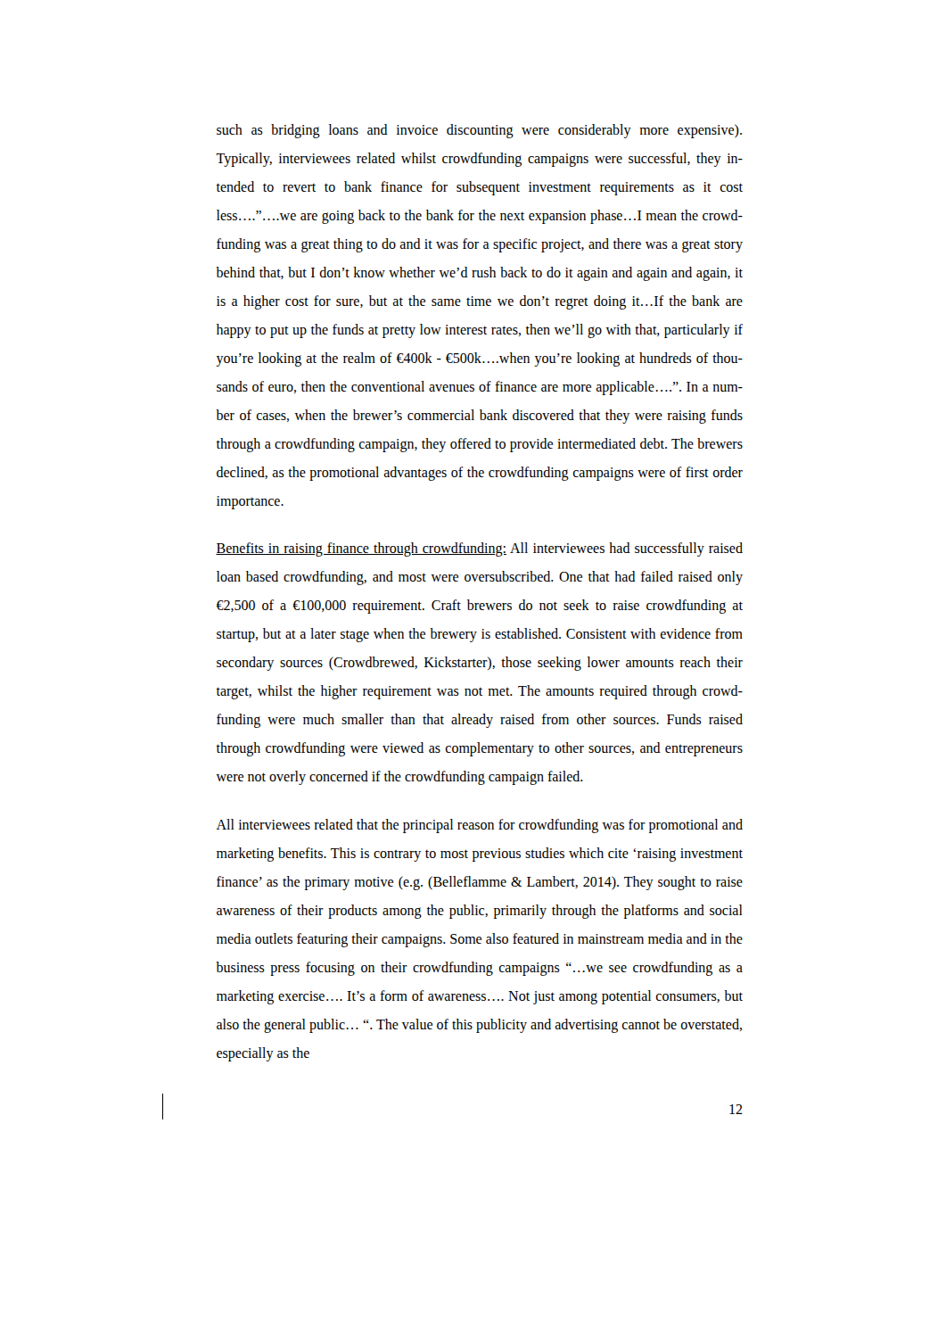such as bridging loans and invoice discounting were considerably more expensive). Typically, interviewees related whilst crowdfunding campaigns were successful, they intended to revert to bank finance for subsequent investment requirements as it cost less….”….we are going back to the bank for the next expansion phase…I mean the crowdfunding was a great thing to do and it was for a specific project, and there was a great story behind that, but I don’t know whether we’d rush back to do it again and again and again, it is a higher cost for sure, but at the same time we don’t regret doing it…If the bank are happy to put up the funds at pretty low interest rates, then we’ll go with that, particularly if you’re looking at the realm of €400k - €500k….when you’re looking at hundreds of thousands of euro, then the conventional avenues of finance are more applicable….”. In a number of cases, when the brewer’s commercial bank discovered that they were raising funds through a crowdfunding campaign, they offered to provide intermediated debt. The brewers declined, as the promotional advantages of the crowdfunding campaigns were of first order importance.
Benefits in raising finance through crowdfunding: All interviewees had successfully raised loan based crowdfunding, and most were oversubscribed. One that had failed raised only €2,500 of a €100,000 requirement. Craft brewers do not seek to raise crowdfunding at startup, but at a later stage when the brewery is established. Consistent with evidence from secondary sources (Crowdbrewed, Kickstarter), those seeking lower amounts reach their target, whilst the higher requirement was not met. The amounts required through crowdfunding were much smaller than that already raised from other sources. Funds raised through crowdfunding were viewed as complementary to other sources, and entrepreneurs were not overly concerned if the crowdfunding campaign failed.
All interviewees related that the principal reason for crowdfunding was for promotional and marketing benefits. This is contrary to most previous studies which cite ‘raising investment finance’ as the primary motive (e.g. (Belleflamme & Lambert, 2014). They sought to raise awareness of their products among the public, primarily through the platforms and social media outlets featuring their campaigns. Some also featured in mainstream media and in the business press focusing on their crowdfunding campaigns “…we see crowdfunding as a marketing exercise…. It’s a form of awareness…. Not just among potential consumers, but also the general public… “. The value of this publicity and advertising cannot be overstated, especially as the
12